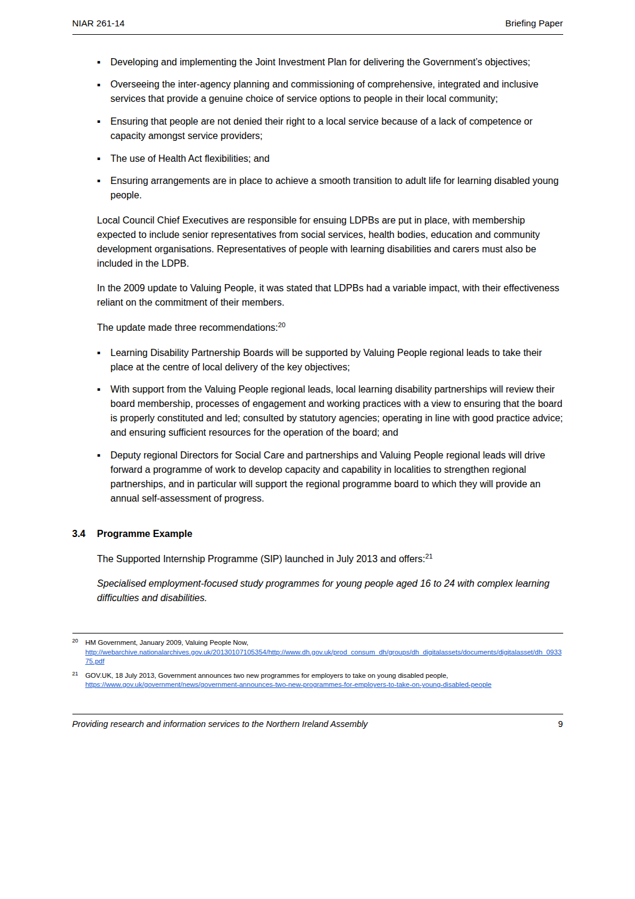NIAR 261-14
Briefing Paper
Developing and implementing the Joint Investment Plan for delivering the Government’s objectives;
Overseeing the inter-agency planning and commissioning of comprehensive, integrated and inclusive services that provide a genuine choice of service options to people in their local community;
Ensuring that people are not denied their right to a local service because of a lack of competence or capacity amongst service providers;
The use of Health Act flexibilities; and
Ensuring arrangements are in place to achieve a smooth transition to adult life for learning disabled young people.
Local Council Chief Executives are responsible for ensuing LDPBs are put in place, with membership expected to include senior representatives from social services, health bodies, education and community development organisations. Representatives of people with learning disabilities and carers must also be included in the LDPB.
In the 2009 update to Valuing People, it was stated that LDPBs had a variable impact, with their effectiveness reliant on the commitment of their members.
The update made three recommendations:20
Learning Disability Partnership Boards will be supported by Valuing People regional leads to take their place at the centre of local delivery of the key objectives;
With support from the Valuing People regional leads, local learning disability partnerships will review their board membership, processes of engagement and working practices with a view to ensuring that the board is properly constituted and led; consulted by statutory agencies; operating in line with good practice advice; and ensuring sufficient resources for the operation of the board; and
Deputy regional Directors for Social Care and partnerships and Valuing People regional leads will drive forward a programme of work to develop capacity and capability in localities to strengthen regional partnerships, and in particular will support the regional programme board to which they will provide an annual self-assessment of progress.
3.4 Programme Example
The Supported Internship Programme (SIP) launched in July 2013 and offers:21
Specialised employment-focused study programmes for young people aged 16 to 24 with complex learning difficulties and disabilities.
HM Government, January 2009, Valuing People Now,
http://webarchive.nationalarchives.gov.uk/20130107105354/http://www.dh.gov.uk/prod_consum_dh/groups/dh_digitalassets/documents/digitalasset/dh_093375.pdf
GOV.UK, 18 July 2013, Government announces two new programmes for employers to take on young disabled people,
https://www.gov.uk/government/news/government-announces-two-new-programmes-for-employers-to-take-on-young-disabled-people
Providing research and information services to the Northern Ireland Assembly
9